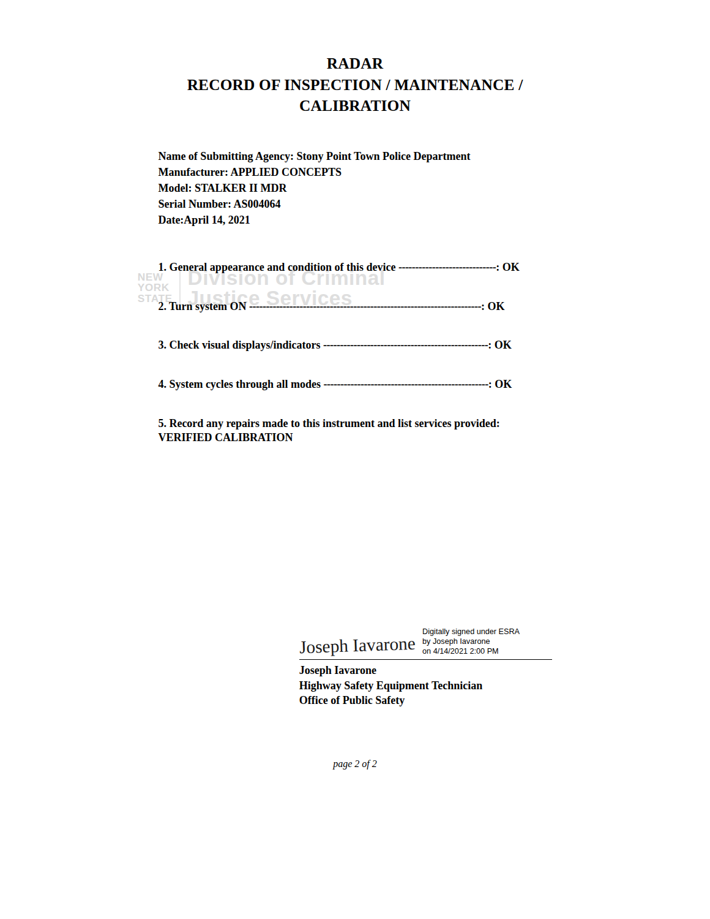RADAR
RECORD OF INSPECTION / MAINTENANCE / CALIBRATION
Name of Submitting Agency: Stony Point Town Police Department
Manufacturer: APPLIED CONCEPTS
Model: STALKER II MDR
Serial Number: AS004064
Date:April 14, 2021
1. General appearance and condition of this device -----------------------------: OK
2. Turn system ON ---------------------------------------------------------------------: OK
3. Check visual displays/indicators -------------------------------------------------: OK
4. System cycles through all modes -------------------------------------------------: OK
5. Record any repairs made to this instrument and list services provided: VERIFIED CALIBRATION
NEW YORK STATE
Division of Criminal Justice Services
Joseph Iavarone
Digitally signed under ESRA
by Joseph Iavarone
on 4/14/2021 2:00 PM
Joseph Iavarone
Highway Safety Equipment Technician
Office of Public Safety
page 2 of 2